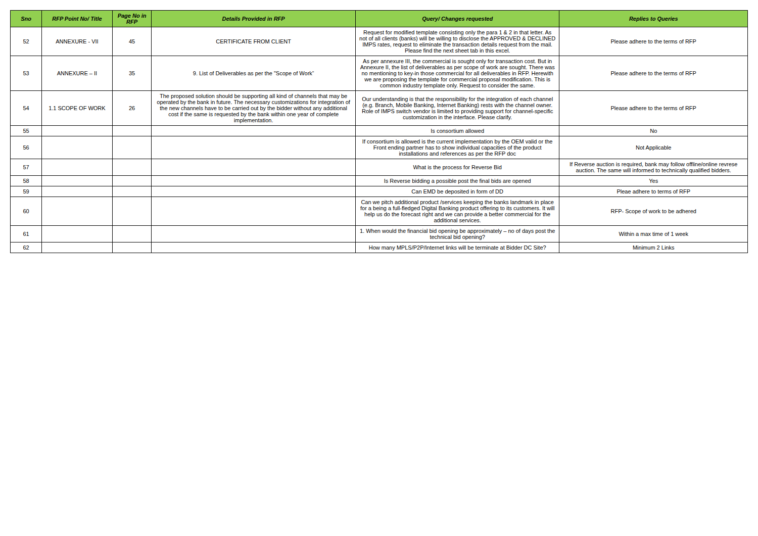| Sno | RFP Point No/ Title | Page No in RFP | Details Provided in RFP | Query/ Changes requested | Replies to Queries |
| --- | --- | --- | --- | --- | --- |
| 52 | ANNEXURE - VII | 45 | CERTIFICATE FROM CLIENT | Request for modified template consisting only the para 1 & 2 in that letter. As not of all clients (banks) will be willing to disclose the APPROVED & DECLINED IMPS rates, request to eliminate the transaction details request from the mail. Please find the next sheet tab in this excel. | Please adhere to the terms of RFP |
| 53 | ANNEXURE – II | 35 | 9. List of Deliverables as per the "Scope of Work“ | As per annexure III, the commercial is sought only for transaction cost. But in Annexure II, the list of deliverables as per scope of work are sought. There was no mentioning to key-in those commercial for all deliverables in RFP. Herewith we are proposing the template for commercial proposal modification. This is common industry template only. Request to consider the same. | Please adhere to the terms of RFP |
| 54 | 1.1 SCOPE OF WORK | 26 | The proposed solution should be supporting all kind of channels that may be operated by the bank in future. The necessary customizations for integration of the new channels have to be carried out by the bidder without any additional cost if the same is requested by the bank within one year of complete implementation. | Our understanding is that the responsibility for the integration of each channel (e.g. Branch, Mobile Banking, Internet Banking) rests with the channel owner. Role of IMPS switch vendor is limited to providing support for channel-specific customization in the interface. Please clarify. | Please adhere to the terms of RFP |
| 55 | | | | Is consortium allowed | No |
| 56 | | | | If consortium is allowed is the current implementation by the OEM valid or the Front ending partner has to show individual capacities of the product installations and references as per the RFP doc | Not Applicable |
| 57 | | | | What is the process for Reverse Bid | If Reverse auction is required, bank may follow offline/online revrese auction. The same will informed to technically qualified bidders. |
| 58 | | | | Is Reverse bidding a possible post the final bids are opened | Yes |
| 59 | | | | Can EMD be deposited in form of DD | Pleae adhere to terms of RFP |
| 60 | | | | Can we pitch additional product /services keeping the banks landmark in place for a being a full-fledged Digital Banking product offering to its customers. It will help us do the forecast right and we can provide a better commercial for the additional services. | RFP- Scope of work to be adhered |
| 61 | | | | 1. When would the financial bid opening be approximately – no of days post the technical bid opening? | Within a max time of 1 week |
| 62 | | | | How many MPLS/P2P/Internet links will be terminate at Bidder DC Site? | Minimum 2 Links |